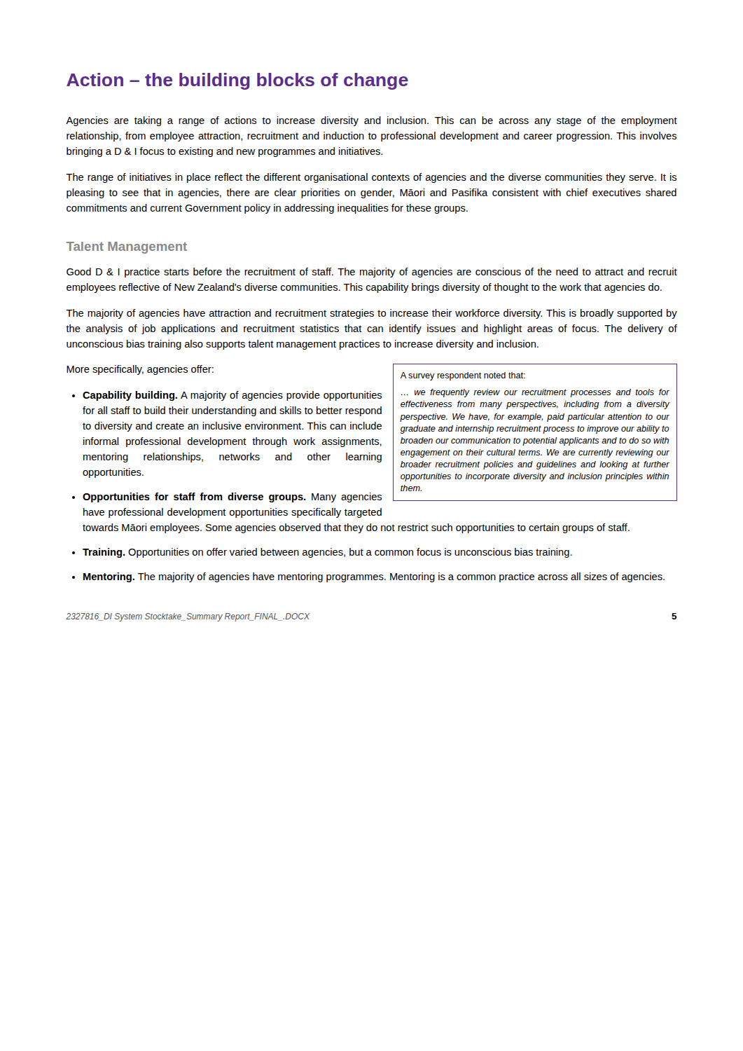Action – the building blocks of change
Agencies are taking a range of actions to increase diversity and inclusion. This can be across any stage of the employment relationship, from employee attraction, recruitment and induction to professional development and career progression. This involves bringing a D & I focus to existing and new programmes and initiatives.
The range of initiatives in place reflect the different organisational contexts of agencies and the diverse communities they serve. It is pleasing to see that in agencies, there are clear priorities on gender, Māori and Pasifika consistent with chief executives shared commitments and current Government policy in addressing inequalities for these groups.
Talent Management
Good D & I practice starts before the recruitment of staff. The majority of agencies are conscious of the need to attract and recruit employees reflective of New Zealand's diverse communities. This capability brings diversity of thought to the work that agencies do.
The majority of agencies have attraction and recruitment strategies to increase their workforce diversity. This is broadly supported by the analysis of job applications and recruitment statistics that can identify issues and highlight areas of focus. The delivery of unconscious bias training also supports talent management practices to increase diversity and inclusion.
A survey respondent noted that:
… we frequently review our recruitment processes and tools for effectiveness from many perspectives, including from a diversity perspective. We have, for example, paid particular attention to our graduate and internship recruitment process to improve our ability to broaden our communication to potential applicants and to do so with engagement on their cultural terms. We are currently reviewing our broader recruitment policies and guidelines and looking at further opportunities to incorporate diversity and inclusion principles within them.
More specifically, agencies offer:
Capability building. A majority of agencies provide opportunities for all staff to build their understanding and skills to better respond to diversity and create an inclusive environment. This can include informal professional development through work assignments, mentoring relationships, networks and other learning opportunities.
Opportunities for staff from diverse groups. Many agencies have professional development opportunities specifically targeted towards Māori employees. Some agencies observed that they do not restrict such opportunities to certain groups of staff.
Training. Opportunities on offer varied between agencies, but a common focus is unconscious bias training.
Mentoring. The majority of agencies have mentoring programmes. Mentoring is a common practice across all sizes of agencies.
2327816_DI System Stocktake_Summary Report_FINAL_.DOCX 5